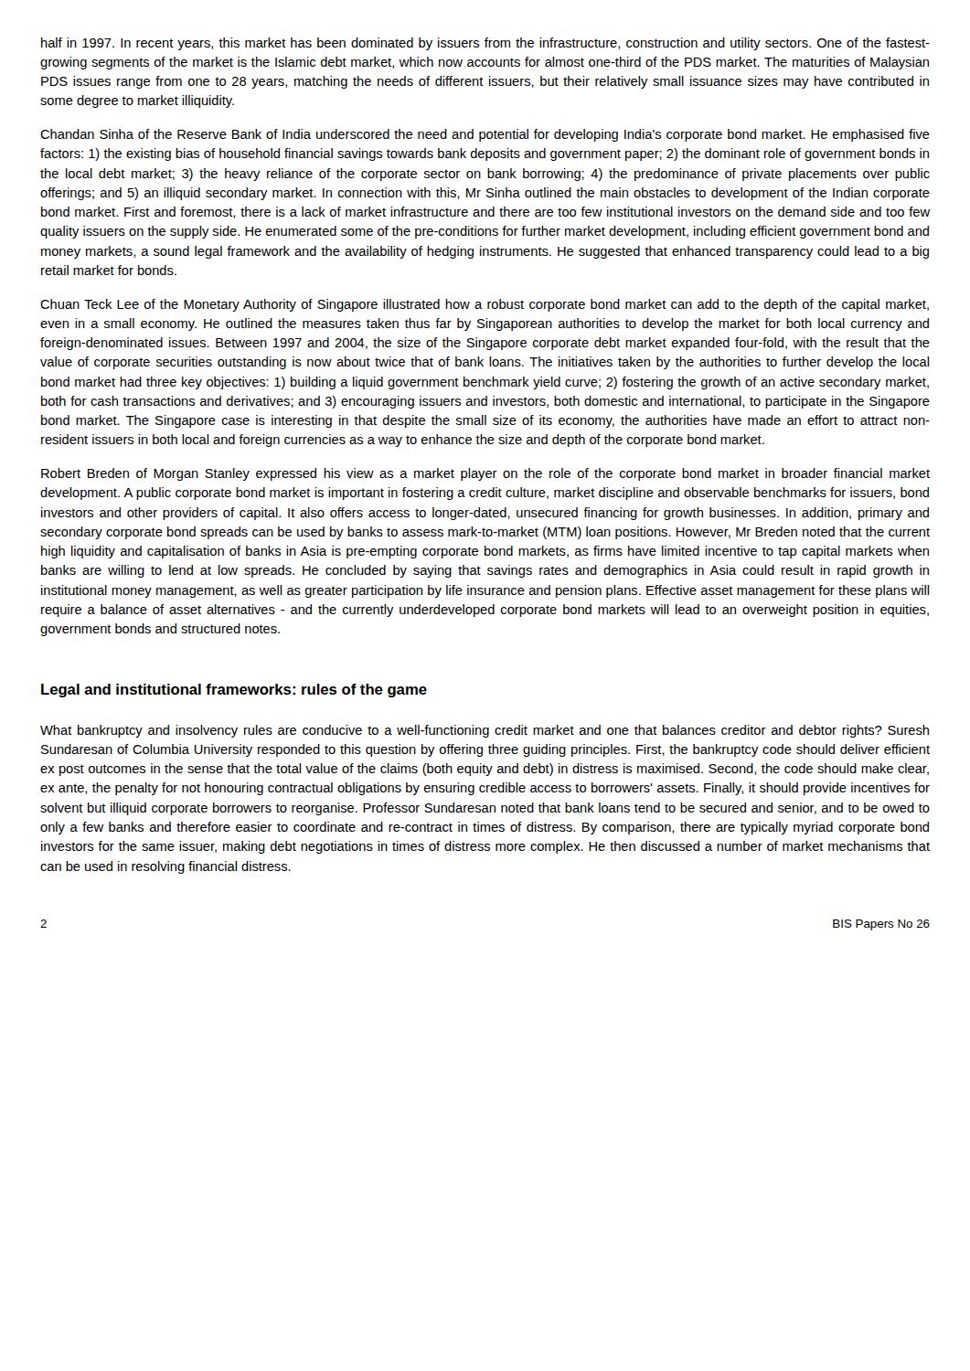half in 1997. In recent years, this market has been dominated by issuers from the infrastructure, construction and utility sectors. One of the fastest-growing segments of the market is the Islamic debt market, which now accounts for almost one-third of the PDS market. The maturities of Malaysian PDS issues range from one to 28 years, matching the needs of different issuers, but their relatively small issuance sizes may have contributed in some degree to market illiquidity.
Chandan Sinha of the Reserve Bank of India underscored the need and potential for developing India's corporate bond market. He emphasised five factors: 1) the existing bias of household financial savings towards bank deposits and government paper; 2) the dominant role of government bonds in the local debt market; 3) the heavy reliance of the corporate sector on bank borrowing; 4) the predominance of private placements over public offerings; and 5) an illiquid secondary market. In connection with this, Mr Sinha outlined the main obstacles to development of the Indian corporate bond market. First and foremost, there is a lack of market infrastructure and there are too few institutional investors on the demand side and too few quality issuers on the supply side. He enumerated some of the pre-conditions for further market development, including efficient government bond and money markets, a sound legal framework and the availability of hedging instruments. He suggested that enhanced transparency could lead to a big retail market for bonds.
Chuan Teck Lee of the Monetary Authority of Singapore illustrated how a robust corporate bond market can add to the depth of the capital market, even in a small economy. He outlined the measures taken thus far by Singaporean authorities to develop the market for both local currency and foreign-denominated issues. Between 1997 and 2004, the size of the Singapore corporate debt market expanded four-fold, with the result that the value of corporate securities outstanding is now about twice that of bank loans. The initiatives taken by the authorities to further develop the local bond market had three key objectives: 1) building a liquid government benchmark yield curve; 2) fostering the growth of an active secondary market, both for cash transactions and derivatives; and 3) encouraging issuers and investors, both domestic and international, to participate in the Singapore bond market. The Singapore case is interesting in that despite the small size of its economy, the authorities have made an effort to attract non-resident issuers in both local and foreign currencies as a way to enhance the size and depth of the corporate bond market.
Robert Breden of Morgan Stanley expressed his view as a market player on the role of the corporate bond market in broader financial market development. A public corporate bond market is important in fostering a credit culture, market discipline and observable benchmarks for issuers, bond investors and other providers of capital. It also offers access to longer-dated, unsecured financing for growth businesses. In addition, primary and secondary corporate bond spreads can be used by banks to assess mark-to-market (MTM) loan positions. However, Mr Breden noted that the current high liquidity and capitalisation of banks in Asia is pre-empting corporate bond markets, as firms have limited incentive to tap capital markets when banks are willing to lend at low spreads. He concluded by saying that savings rates and demographics in Asia could result in rapid growth in institutional money management, as well as greater participation by life insurance and pension plans. Effective asset management for these plans will require a balance of asset alternatives - and the currently underdeveloped corporate bond markets will lead to an overweight position in equities, government bonds and structured notes.
Legal and institutional frameworks: rules of the game
What bankruptcy and insolvency rules are conducive to a well-functioning credit market and one that balances creditor and debtor rights? Suresh Sundaresan of Columbia University responded to this question by offering three guiding principles. First, the bankruptcy code should deliver efficient ex post outcomes in the sense that the total value of the claims (both equity and debt) in distress is maximised. Second, the code should make clear, ex ante, the penalty for not honouring contractual obligations by ensuring credible access to borrowers' assets. Finally, it should provide incentives for solvent but illiquid corporate borrowers to reorganise. Professor Sundaresan noted that bank loans tend to be secured and senior, and to be owed to only a few banks and therefore easier to coordinate and re-contract in times of distress. By comparison, there are typically myriad corporate bond investors for the same issuer, making debt negotiations in times of distress more complex. He then discussed a number of market mechanisms that can be used in resolving financial distress.
2 BIS Papers No 26